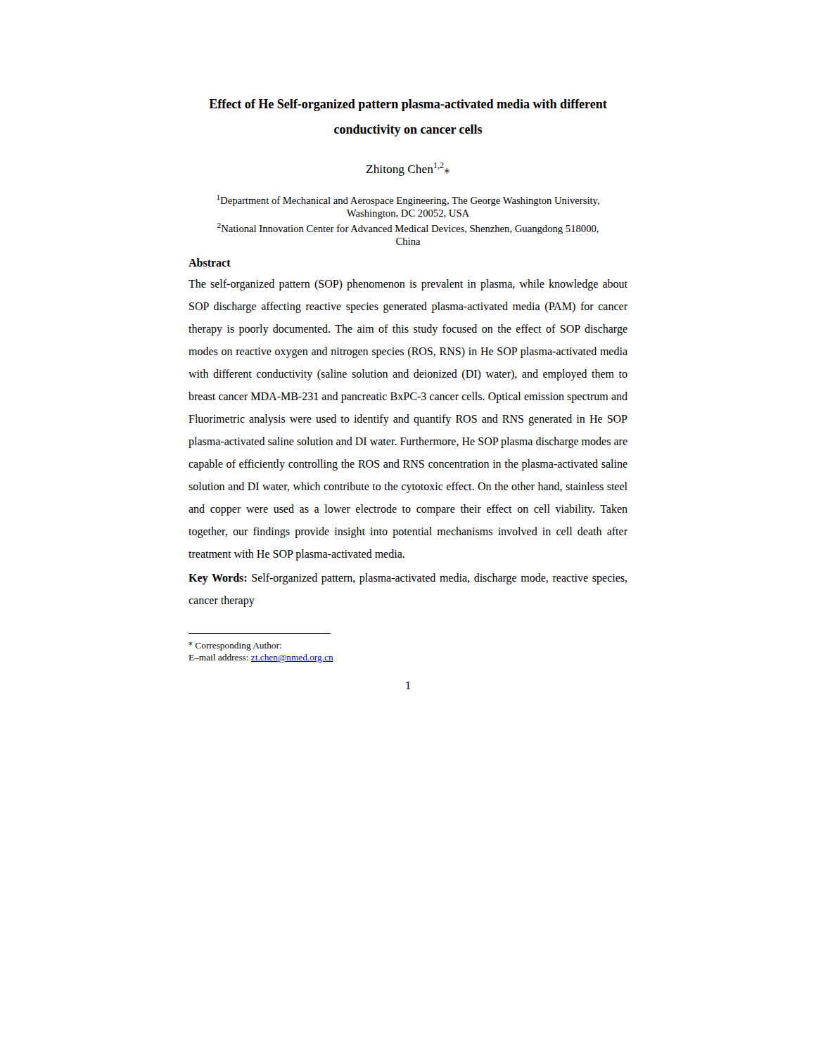Effect of He Self-organized pattern plasma-activated media with different conductivity on cancer cells
Zhitong Chen1,2⁎
1Department of Mechanical and Aerospace Engineering, The George Washington University,
Washington, DC 20052, USA
2National Innovation Center for Advanced Medical Devices, Shenzhen, Guangdong 518000,
China
Abstract
The self-organized pattern (SOP) phenomenon is prevalent in plasma, while knowledge about SOP discharge affecting reactive species generated plasma-activated media (PAM) for cancer therapy is poorly documented. The aim of this study focused on the effect of SOP discharge modes on reactive oxygen and nitrogen species (ROS, RNS) in He SOP plasma-activated media with different conductivity (saline solution and deionized (DI) water), and employed them to breast cancer MDA-MB-231 and pancreatic BxPC-3 cancer cells. Optical emission spectrum and Fluorimetric analysis were used to identify and quantify ROS and RNS generated in He SOP plasma-activated saline solution and DI water. Furthermore, He SOP plasma discharge modes are capable of efficiently controlling the ROS and RNS concentration in the plasma-activated saline solution and DI water, which contribute to the cytotoxic effect. On the other hand, stainless steel and copper were used as a lower electrode to compare their effect on cell viability. Taken together, our findings provide insight into potential mechanisms involved in cell death after treatment with He SOP plasma-activated media.
Key Words: Self-organized pattern, plasma-activated media, discharge mode, reactive species, cancer therapy
⁎ Corresponding Author:
E–mail address: zt.chen@nmed.org.cn
1